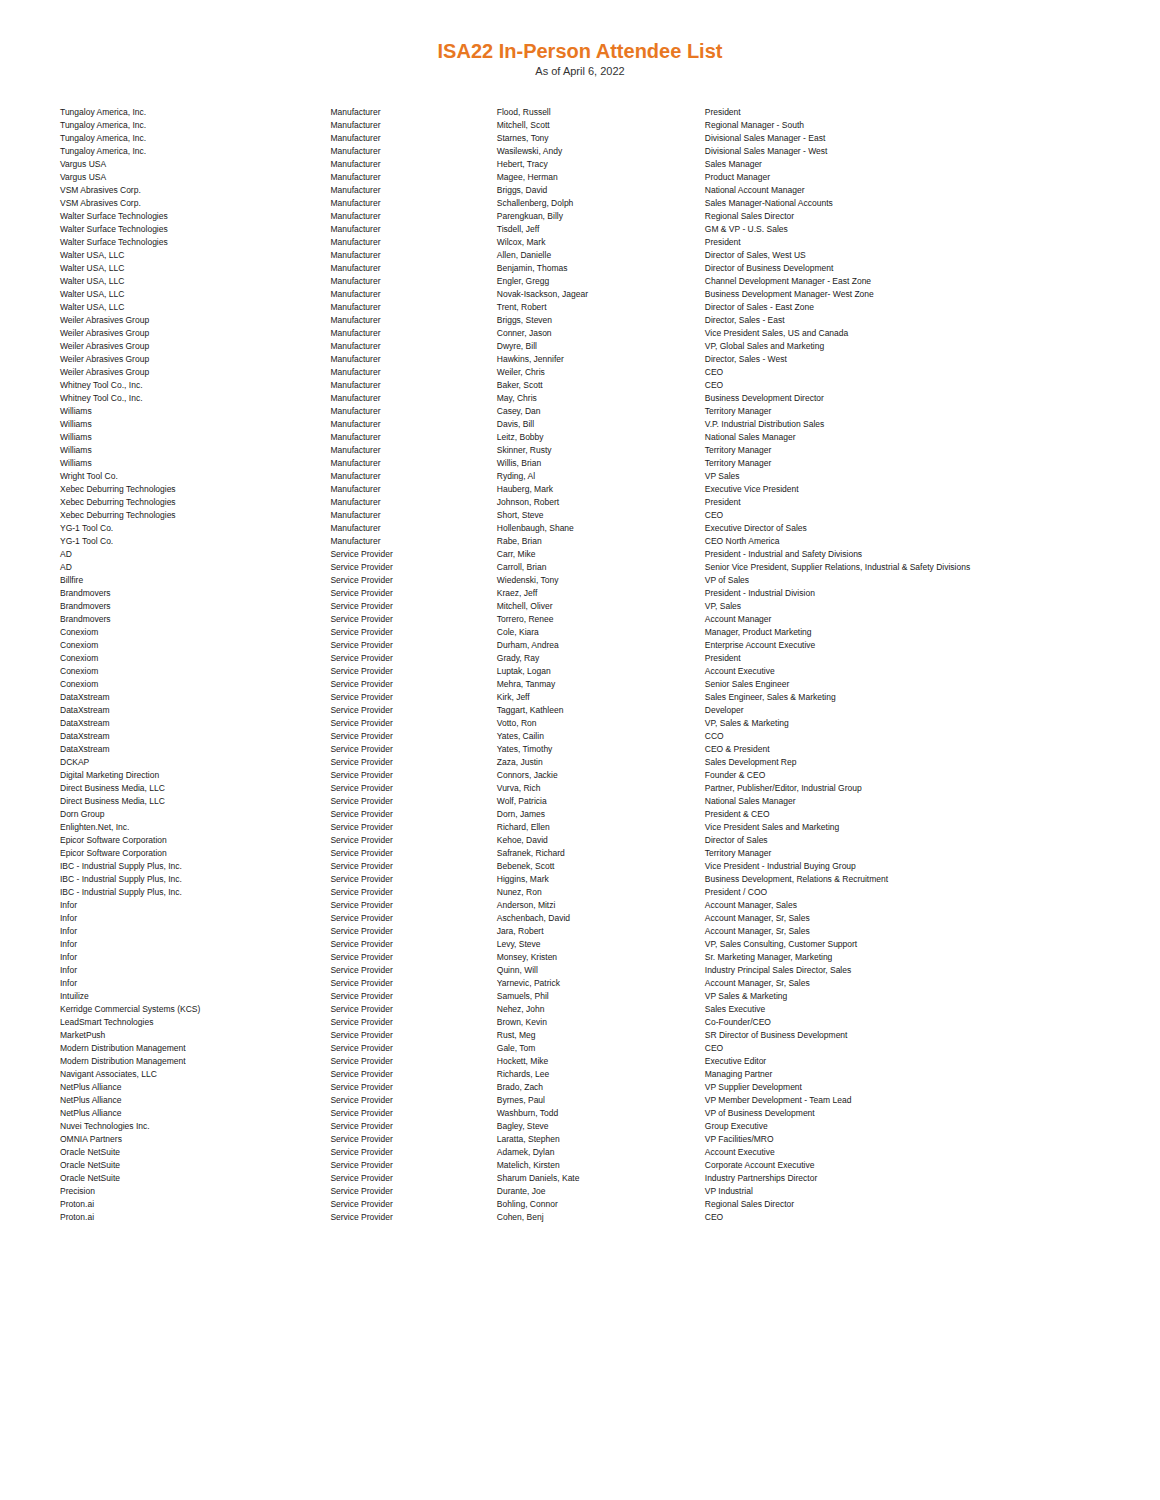ISA22 In-Person Attendee List
As of April 6, 2022
| Tungaloy America, Inc. | Manufacturer | Flood, Russell | President |
| Tungaloy America, Inc. | Manufacturer | Mitchell, Scott | Regional Manager - South |
| Tungaloy America, Inc. | Manufacturer | Starnes, Tony | Divisional Sales Manager - East |
| Tungaloy America, Inc. | Manufacturer | Wasilewski, Andy | Divisional Sales Manager - West |
| Vargus USA | Manufacturer | Hebert, Tracy | Sales Manager |
| Vargus USA | Manufacturer | Magee, Herman | Product Manager |
| VSM Abrasives Corp. | Manufacturer | Briggs, David | National Account Manager |
| VSM Abrasives Corp. | Manufacturer | Schallenberg, Dolph | Sales Manager-National Accounts |
| Walter Surface Technologies | Manufacturer | Parengkuan, Billy | Regional Sales Director |
| Walter Surface Technologies | Manufacturer | Tisdell, Jeff | GM & VP - U.S. Sales |
| Walter Surface Technologies | Manufacturer | Wilcox, Mark | President |
| Walter USA, LLC | Manufacturer | Allen, Danielle | Director of Sales, West US |
| Walter USA, LLC | Manufacturer | Benjamin, Thomas | Director of Business Development |
| Walter USA, LLC | Manufacturer | Engler, Gregg | Channel Development Manager - East Zone |
| Walter USA, LLC | Manufacturer | Novak-Isackson, Jagear | Business Development Manager- West Zone |
| Walter USA, LLC | Manufacturer | Trent, Robert | Director of Sales - East Zone |
| Weiler Abrasives Group | Manufacturer | Briggs, Steven | Director, Sales - East |
| Weiler Abrasives Group | Manufacturer | Conner, Jason | Vice President Sales, US and Canada |
| Weiler Abrasives Group | Manufacturer | Dwyre, Bill | VP, Global Sales and Marketing |
| Weiler Abrasives Group | Manufacturer | Hawkins, Jennifer | Director, Sales - West |
| Weiler Abrasives Group | Manufacturer | Weiler, Chris | CEO |
| Whitney Tool Co., Inc. | Manufacturer | Baker, Scott | CEO |
| Whitney Tool Co., Inc. | Manufacturer | May, Chris | Business Development Director |
| Williams | Manufacturer | Casey, Dan | Territory Manager |
| Williams | Manufacturer | Davis, Bill | V.P. Industrial Distribution Sales |
| Williams | Manufacturer | Leitz, Bobby | National Sales Manager |
| Williams | Manufacturer | Skinner, Rusty | Territory Manager |
| Williams | Manufacturer | Willis, Brian | Territory Manager |
| Wright Tool Co. | Manufacturer | Ryding, Al | VP Sales |
| Xebec Deburring Technologies | Manufacturer | Hauberg, Mark | Executive Vice President |
| Xebec Deburring Technologies | Manufacturer | Johnson, Robert | President |
| Xebec Deburring Technologies | Manufacturer | Short, Steve | CEO |
| YG-1 Tool Co. | Manufacturer | Hollenbaugh, Shane | Executive Director of Sales |
| YG-1 Tool Co. | Manufacturer | Rabe, Brian | CEO North America |
| AD | Service Provider | Carr, Mike | President - Industrial and Safety Divisions |
| AD | Service Provider | Carroll, Brian | Senior Vice President, Supplier Relations, Industrial & Safety Divisions |
| Billfire | Service Provider | Wiedenski, Tony | VP of Sales |
| Brandmovers | Service Provider | Kraez, Jeff | President - Industrial Division |
| Brandmovers | Service Provider | Mitchell, Oliver | VP, Sales |
| Brandmovers | Service Provider | Torrero, Renee | Account Manager |
| Conexiom | Service Provider | Cole, Kiara | Manager, Product Marketing |
| Conexiom | Service Provider | Durham, Andrea | Enterprise Account Executive |
| Conexiom | Service Provider | Grady, Ray | President |
| Conexiom | Service Provider | Luptak, Logan | Account Executive |
| Conexiom | Service Provider | Mehra, Tanmay | Senior Sales Engineer |
| DataXstream | Service Provider | Kirk, Jeff | Sales Engineer, Sales & Marketing |
| DataXstream | Service Provider | Taggart, Kathleen | Developer |
| DataXstream | Service Provider | Votto, Ron | VP, Sales & Marketing |
| DataXstream | Service Provider | Yates, Cailin | CCO |
| DataXstream | Service Provider | Yates, Timothy | CEO & President |
| DCKAP | Service Provider | Zaza, Justin | Sales Development Rep |
| Digital Marketing Direction | Service Provider | Connors, Jackie | Founder & CEO |
| Direct Business Media, LLC | Service Provider | Vurva, Rich | Partner, Publisher/Editor, Industrial Group |
| Direct Business Media, LLC | Service Provider | Wolf, Patricia | National Sales Manager |
| Dorn Group | Service Provider | Dorn, James | President & CEO |
| Enlighten.Net, Inc. | Service Provider | Richard, Ellen | Vice President Sales and Marketing |
| Epicor Software Corporation | Service Provider | Kehoe, David | Director of Sales |
| Epicor Software Corporation | Service Provider | Safranek, Richard | Territory Manager |
| IBC - Industrial Supply Plus, Inc. | Service Provider | Bebenek, Scott | Vice President - Industrial Buying Group |
| IBC - Industrial Supply Plus, Inc. | Service Provider | Higgins, Mark | Business Development, Relations & Recruitment |
| IBC - Industrial Supply Plus, Inc. | Service Provider | Nunez, Ron | President / COO |
| Infor | Service Provider | Anderson, Mitzi | Account Manager, Sales |
| Infor | Service Provider | Aschenbach, David | Account Manager, Sr, Sales |
| Infor | Service Provider | Jara, Robert | Account Manager, Sr, Sales |
| Infor | Service Provider | Levy, Steve | VP, Sales Consulting, Customer Support |
| Infor | Service Provider | Monsey, Kristen | Sr. Marketing Manager, Marketing |
| Infor | Service Provider | Quinn, Will | Industry Principal Sales Director, Sales |
| Infor | Service Provider | Yarnevic, Patrick | Account Manager, Sr, Sales |
| Intuilize | Service Provider | Samuels, Phil | VP Sales & Marketing |
| Kerridge Commercial Systems (KCS) | Service Provider | Nehez, John | Sales Executive |
| LeadSmart Technologies | Service Provider | Brown, Kevin | Co-Founder/CEO |
| MarketPush | Service Provider | Rust, Meg | SR Director of Business Development |
| Modern Distribution Management | Service Provider | Gale, Tom | CEO |
| Modern Distribution Management | Service Provider | Hockett, Mike | Executive Editor |
| Navigant Associates, LLC | Service Provider | Richards, Lee | Managing Partner |
| NetPlus Alliance | Service Provider | Brado, Zach | VP Supplier Development |
| NetPlus Alliance | Service Provider | Byrnes, Paul | VP Member Development - Team Lead |
| NetPlus Alliance | Service Provider | Washburn, Todd | VP of Business Development |
| Nuvei Technologies Inc. | Service Provider | Bagley, Steve | Group Executive |
| OMNIA Partners | Service Provider | Laratta, Stephen | VP Facilities/MRO |
| Oracle NetSuite | Service Provider | Adamek, Dylan | Account Executive |
| Oracle NetSuite | Service Provider | Matelich, Kirsten | Corporate Account Executive |
| Oracle NetSuite | Service Provider | Sharum Daniels, Kate | Industry Partnerships Director |
| Precision | Service Provider | Durante, Joe | VP Industrial |
| Proton.ai | Service Provider | Bohling, Connor | Regional Sales Director |
| Proton.ai | Service Provider | Cohen, Benj | CEO |